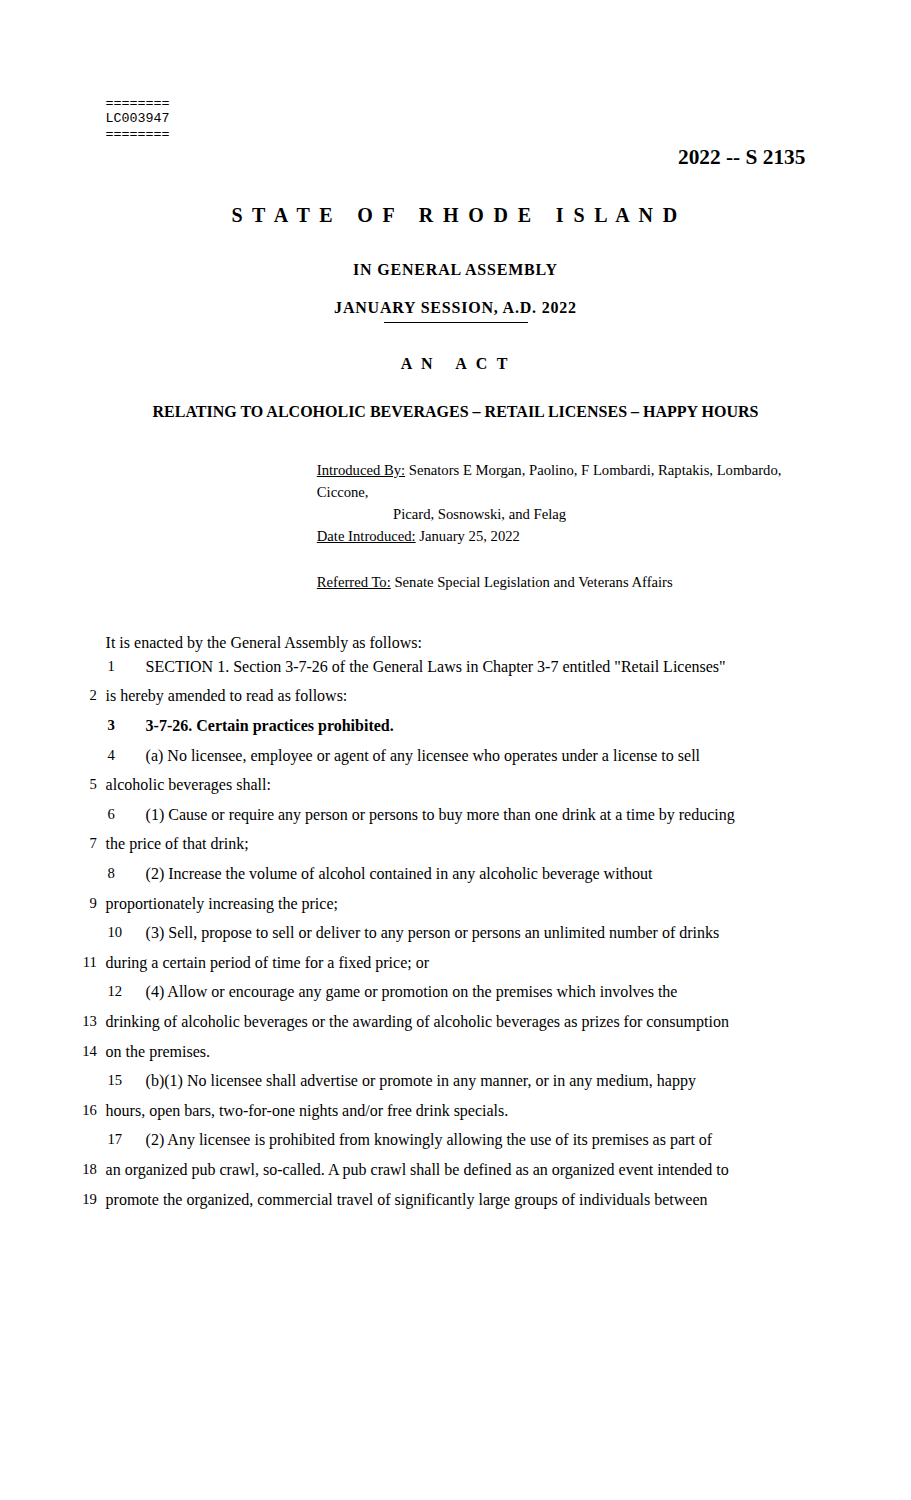========
LC003947
========
2022 -- S 2135
S T A T E O F R H O D E I S L A N D
IN GENERAL ASSEMBLY
JANUARY SESSION, A.D. 2022
A N A C T
RELATING TO ALCOHOLIC BEVERAGES – RETAIL LICENSES – HAPPY HOURS
Introduced By: Senators E Morgan, Paolino, F Lombardi, Raptakis, Lombardo, Ciccone,
Picard, Sosnowski, and Felag
Date Introduced: January 25, 2022
Referred To: Senate Special Legislation and Veterans Affairs
It is enacted by the General Assembly as follows:
SECTION 1. Section 3-7-26 of the General Laws in Chapter 3-7 entitled "Retail Licenses"
is hereby amended to read as follows:
3-7-26. Certain practices prohibited.
(a) No licensee, employee or agent of any licensee who operates under a license to sell
alcoholic beverages shall:
(1) Cause or require any person or persons to buy more than one drink at a time by reducing
the price of that drink;
(2) Increase the volume of alcohol contained in any alcoholic beverage without
proportionately increasing the price;
(3) Sell, propose to sell or deliver to any person or persons an unlimited number of drinks
during a certain period of time for a fixed price; or
(4) Allow or encourage any game or promotion on the premises which involves the
drinking of alcoholic beverages or the awarding of alcoholic beverages as prizes for consumption
on the premises.
(b)(1) No licensee shall advertise or promote in any manner, or in any medium, happy
hours, open bars, two-for-one nights and/or free drink specials.
(2) Any licensee is prohibited from knowingly allowing the use of its premises as part of
an organized pub crawl, so-called. A pub crawl shall be defined as an organized event intended to
promote the organized, commercial travel of significantly large groups of individuals between